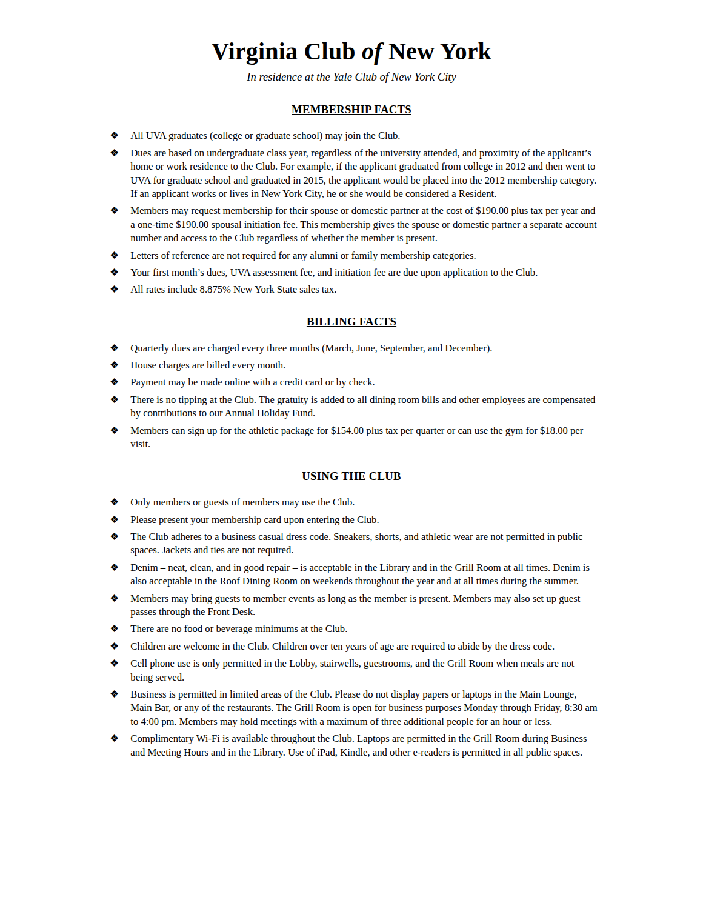Virginia Club of New York
In residence at the Yale Club of New York City
MEMBERSHIP FACTS
All UVA graduates (college or graduate school) may join the Club.
Dues are based on undergraduate class year, regardless of the university attended, and proximity of the applicant’s home or work residence to the Club. For example, if the applicant graduated from college in 2012 and then went to UVA for graduate school and graduated in 2015, the applicant would be placed into the 2012 membership category. If an applicant works or lives in New York City, he or she would be considered a Resident.
Members may request membership for their spouse or domestic partner at the cost of $190.00 plus tax per year and a one-time $190.00 spousal initiation fee. This membership gives the spouse or domestic partner a separate account number and access to the Club regardless of whether the member is present.
Letters of reference are not required for any alumni or family membership categories.
Your first month’s dues, UVA assessment fee, and initiation fee are due upon application to the Club.
All rates include 8.875% New York State sales tax.
BILLING FACTS
Quarterly dues are charged every three months (March, June, September, and December).
House charges are billed every month.
Payment may be made online with a credit card or by check.
There is no tipping at the Club. The gratuity is added to all dining room bills and other employees are compensated by contributions to our Annual Holiday Fund.
Members can sign up for the athletic package for $154.00 plus tax per quarter or can use the gym for $18.00 per visit.
USING THE CLUB
Only members or guests of members may use the Club.
Please present your membership card upon entering the Club.
The Club adheres to a business casual dress code. Sneakers, shorts, and athletic wear are not permitted in public spaces. Jackets and ties are not required.
Denim – neat, clean, and in good repair – is acceptable in the Library and in the Grill Room at all times. Denim is also acceptable in the Roof Dining Room on weekends throughout the year and at all times during the summer.
Members may bring guests to member events as long as the member is present. Members may also set up guest passes through the Front Desk.
There are no food or beverage minimums at the Club.
Children are welcome in the Club. Children over ten years of age are required to abide by the dress code.
Cell phone use is only permitted in the Lobby, stairwells, guestrooms, and the Grill Room when meals are not being served.
Business is permitted in limited areas of the Club. Please do not display papers or laptops in the Main Lounge, Main Bar, or any of the restaurants. The Grill Room is open for business purposes Monday through Friday, 8:30 am to 4:00 pm. Members may hold meetings with a maximum of three additional people for an hour or less.
Complimentary Wi-Fi is available throughout the Club. Laptops are permitted in the Grill Room during Business and Meeting Hours and in the Library. Use of iPad, Kindle, and other e-readers is permitted in all public spaces.